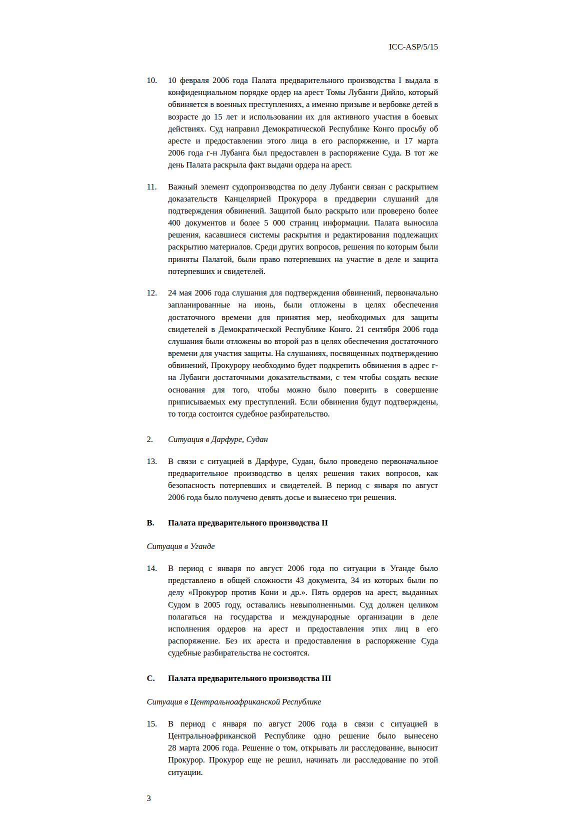ICC-ASP/5/15
10. 10 февраля 2006 года Палата предварительного производства I выдала в конфиденциальном порядке ордер на арест Томы Лубанги Дийло, который обвиняется в военных преступлениях, а именно призыве и вербовке детей в возрасте до 15 лет и использовании их для активного участия в боевых действиях. Суд направил Демократической Республике Конго просьбу об аресте и предоставлении этого лица в его распоряжение, и 17 марта 2006 года г-н Лубанга был предоставлен в распоряжение Суда. В тот же день Палата раскрыла факт выдачи ордера на арест.
11. Важный элемент судопроизводства по делу Лубанги связан с раскрытием доказательств Канцелярией Прокурора в преддверии слушаний для подтверждения обвинений. Защитой было раскрыто или проверено более 400 документов и более 5 000 страниц информации. Палата выносила решения, касавшиеся системы раскрытия и редактирования подлежащих раскрытию материалов. Среди других вопросов, решения по которым были приняты Палатой, были право потерпевших на участие в деле и защита потерпевших и свидетелей.
12. 24 мая 2006 года слушания для подтверждения обвинений, первоначально запланированные на июнь, были отложены в целях обеспечения достаточного времени для принятия мер, необходимых для защиты свидетелей в Демократической Республике Конго. 21 сентября 2006 года слушания были отложены во второй раз в целях обеспечения достаточного времени для участия защиты. На слушаниях, посвященных подтверждению обвинений, Прокурору необходимо будет подкрепить обвинения в адрес г-на Лубанги достаточными доказательствами, с тем чтобы создать веские основания для того, чтобы можно было поверить в совершение приписываемых ему преступлений. Если обвинения будут подтверждены, то тогда состоится судебное разбирательство.
2. Ситуация в Дарфуре, Судан
13. В связи с ситуацией в Дарфуре, Судан, было проведено первоначальное предварительное производство в целях решения таких вопросов, как безопасность потерпевших и свидетелей. В период с января по август 2006 года было получено девять досье и вынесено три решения.
B. Палата предварительного производства II
Ситуация в Уганде
14. В период с января по август 2006 года по ситуации в Уганде было представлено в общей сложности 43 документа, 34 из которых были по делу «Прокурор против Кони и др.». Пять ордеров на арест, выданных Судом в 2005 году, оставались невыполненными. Суд должен целиком полагаться на государства и международные организации в деле исполнения ордеров на арест и предоставления этих лиц в его распоряжение. Без их ареста и предоставления в распоряжение Суда судебные разбирательства не состоятся.
C. Палата предварительного производства III
Ситуация в Центральноафриканской Республике
15. В период с января по август 2006 года в связи с ситуацией в Центральноафриканской Республике одно решение было вынесено 28 марта 2006 года. Решение о том, открывать ли расследование, выносит Прокурор. Прокурор еще не решил, начинать ли расследование по этой ситуации.
3